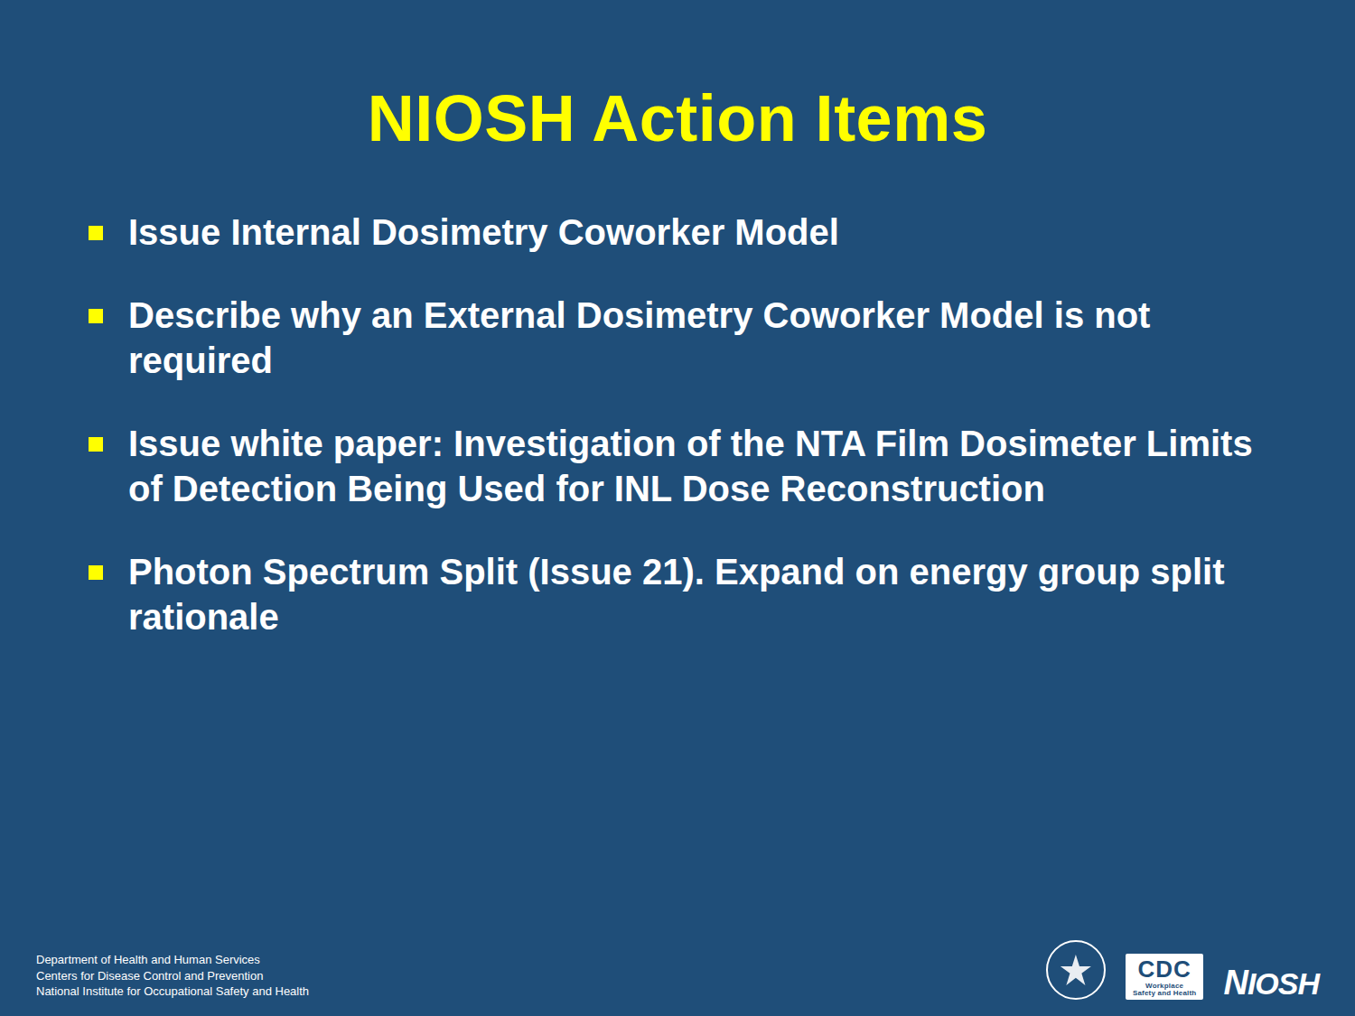NIOSH Action Items
Issue Internal Dosimetry Coworker Model
Describe why an External Dosimetry Coworker Model is not required
Issue white paper: Investigation of the NTA Film Dosimeter Limits of Detection Being Used for INL Dose Reconstruction
Photon Spectrum Split (Issue 21). Expand on energy group split rationale
Department of Health and Human Services
Centers for Disease Control and Prevention
National Institute for Occupational Safety and Health
CDC Workplace
Safety and Health
NIOSH